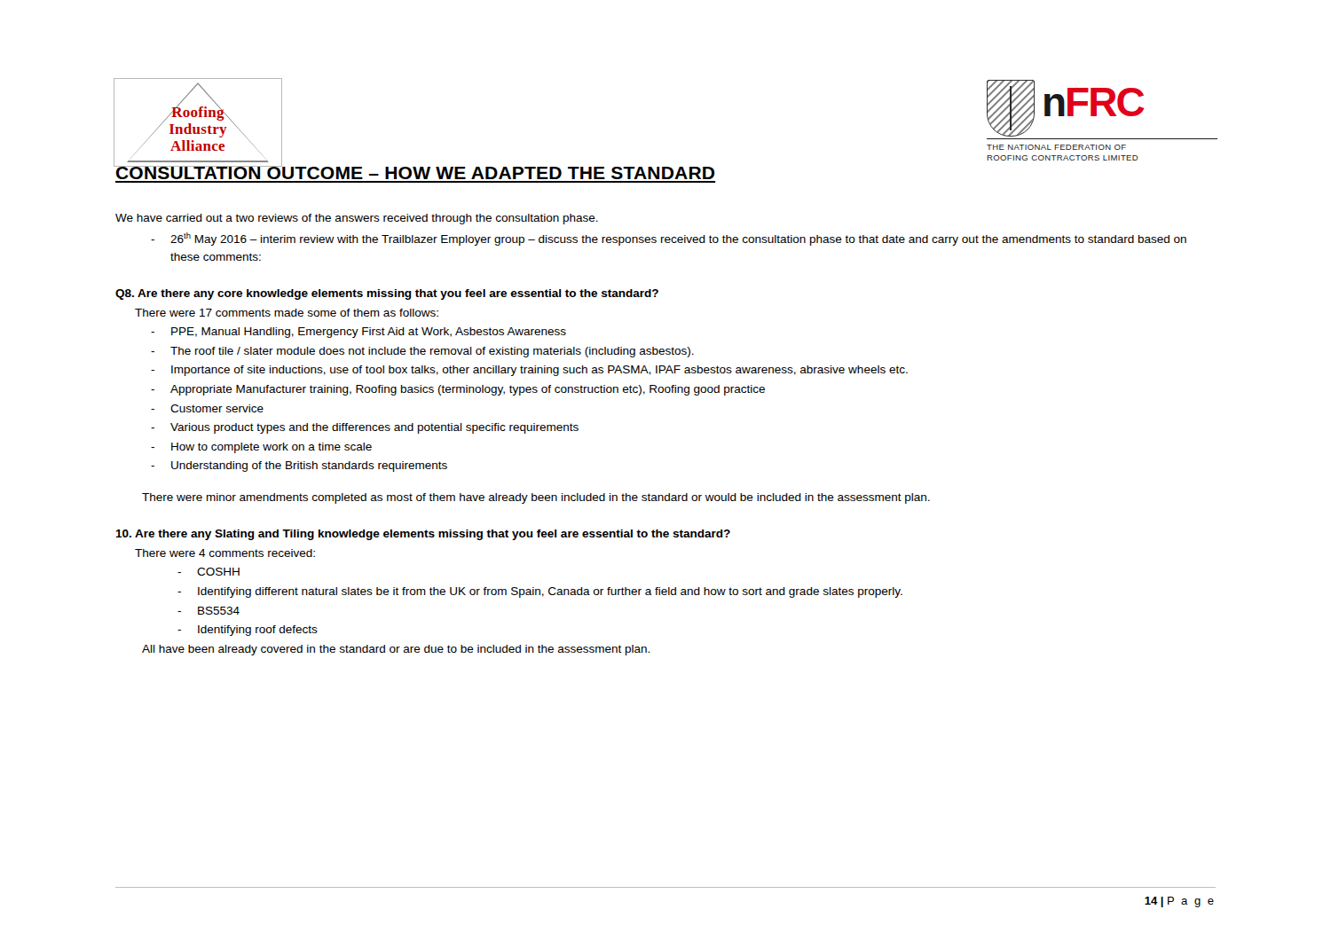Roofing
Industry
Alliance
n FRC
THE NATIONAL FEDERATION OF
ROOFING CONTRACTORS LIMITED
CONSULTATION OUTCOME – HOW WE ADAPTED THE STANDARD
We have carried out a two reviews of the answers received through the consultation phase.
26th May 2016 – interim review with the Trailblazer Employer group – discuss the responses received to the consultation phase to that date and carry out the amendments to standard based on these comments:
Q8. Are there any core knowledge elements missing that you feel are essential to the standard?
There were 17 comments made some of them as follows:
PPE, Manual Handling, Emergency First Aid at Work, Asbestos Awareness
The roof tile / slater module does not include the removal of existing materials (including asbestos).
Importance of site inductions, use of tool box talks, other ancillary training such as PASMA, IPAF asbestos awareness, abrasive wheels etc.
Appropriate Manufacturer training, Roofing basics (terminology, types of construction etc), Roofing good practice
Customer service
Various product types and the differences and potential specific requirements
How to complete work on a time scale
Understanding of the British standards requirements
There were minor amendments completed as most of them have already been included in the standard or would be included in the assessment plan.
10. Are there any Slating and Tiling knowledge elements missing that you feel are essential to the standard?
There were 4 comments received:
COSHH
Identifying different natural slates be it from the UK or from Spain, Canada or further a field and how to sort and grade slates properly.
BS5534
Identifying roof defects
All have been already covered in the standard or are due to be included in the assessment plan.
14 | P a g e